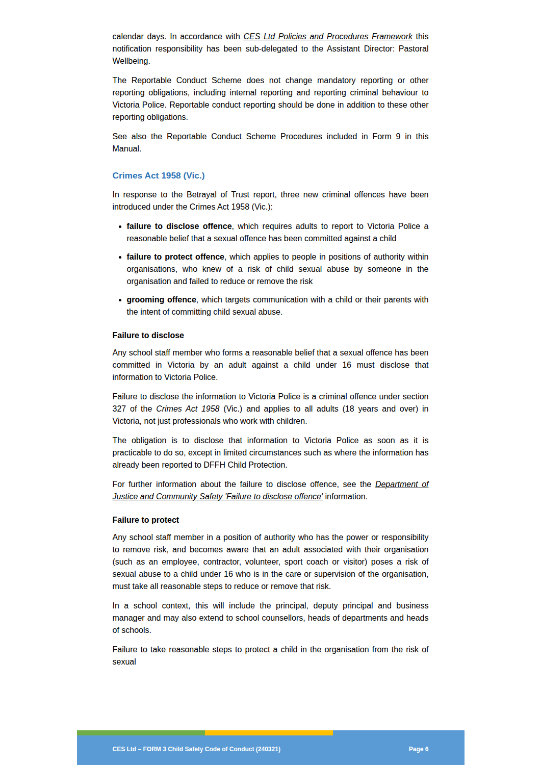calendar days. In accordance with CES Ltd Policies and Procedures Framework this notification responsibility has been sub-delegated to the Assistant Director: Pastoral Wellbeing.
The Reportable Conduct Scheme does not change mandatory reporting or other reporting obligations, including internal reporting and reporting criminal behaviour to Victoria Police. Reportable conduct reporting should be done in addition to these other reporting obligations.
See also the Reportable Conduct Scheme Procedures included in Form 9 in this Manual.
Crimes Act 1958 (Vic.)
In response to the Betrayal of Trust report, three new criminal offences have been introduced under the Crimes Act 1958 (Vic.):
failure to disclose offence, which requires adults to report to Victoria Police a reasonable belief that a sexual offence has been committed against a child
failure to protect offence, which applies to people in positions of authority within organisations, who knew of a risk of child sexual abuse by someone in the organisation and failed to reduce or remove the risk
grooming offence, which targets communication with a child or their parents with the intent of committing child sexual abuse.
Failure to disclose
Any school staff member who forms a reasonable belief that a sexual offence has been committed in Victoria by an adult against a child under 16 must disclose that information to Victoria Police.
Failure to disclose the information to Victoria Police is a criminal offence under section 327 of the Crimes Act 1958 (Vic.) and applies to all adults (18 years and over) in Victoria, not just professionals who work with children.
The obligation is to disclose that information to Victoria Police as soon as it is practicable to do so, except in limited circumstances such as where the information has already been reported to DFFH Child Protection.
For further information about the failure to disclose offence, see the Department of Justice and Community Safety 'Failure to disclose offence' information.
Failure to protect
Any school staff member in a position of authority who has the power or responsibility to remove risk, and becomes aware that an adult associated with their organisation (such as an employee, contractor, volunteer, sport coach or visitor) poses a risk of sexual abuse to a child under 16 who is in the care or supervision of the organisation, must take all reasonable steps to reduce or remove that risk.
In a school context, this will include the principal, deputy principal and business manager and may also extend to school counsellors, heads of departments and heads of schools.
Failure to take reasonable steps to protect a child in the organisation from the risk of sexual
CES Ltd – FORM 3 Child Safety Code of Conduct (240321) Page 6